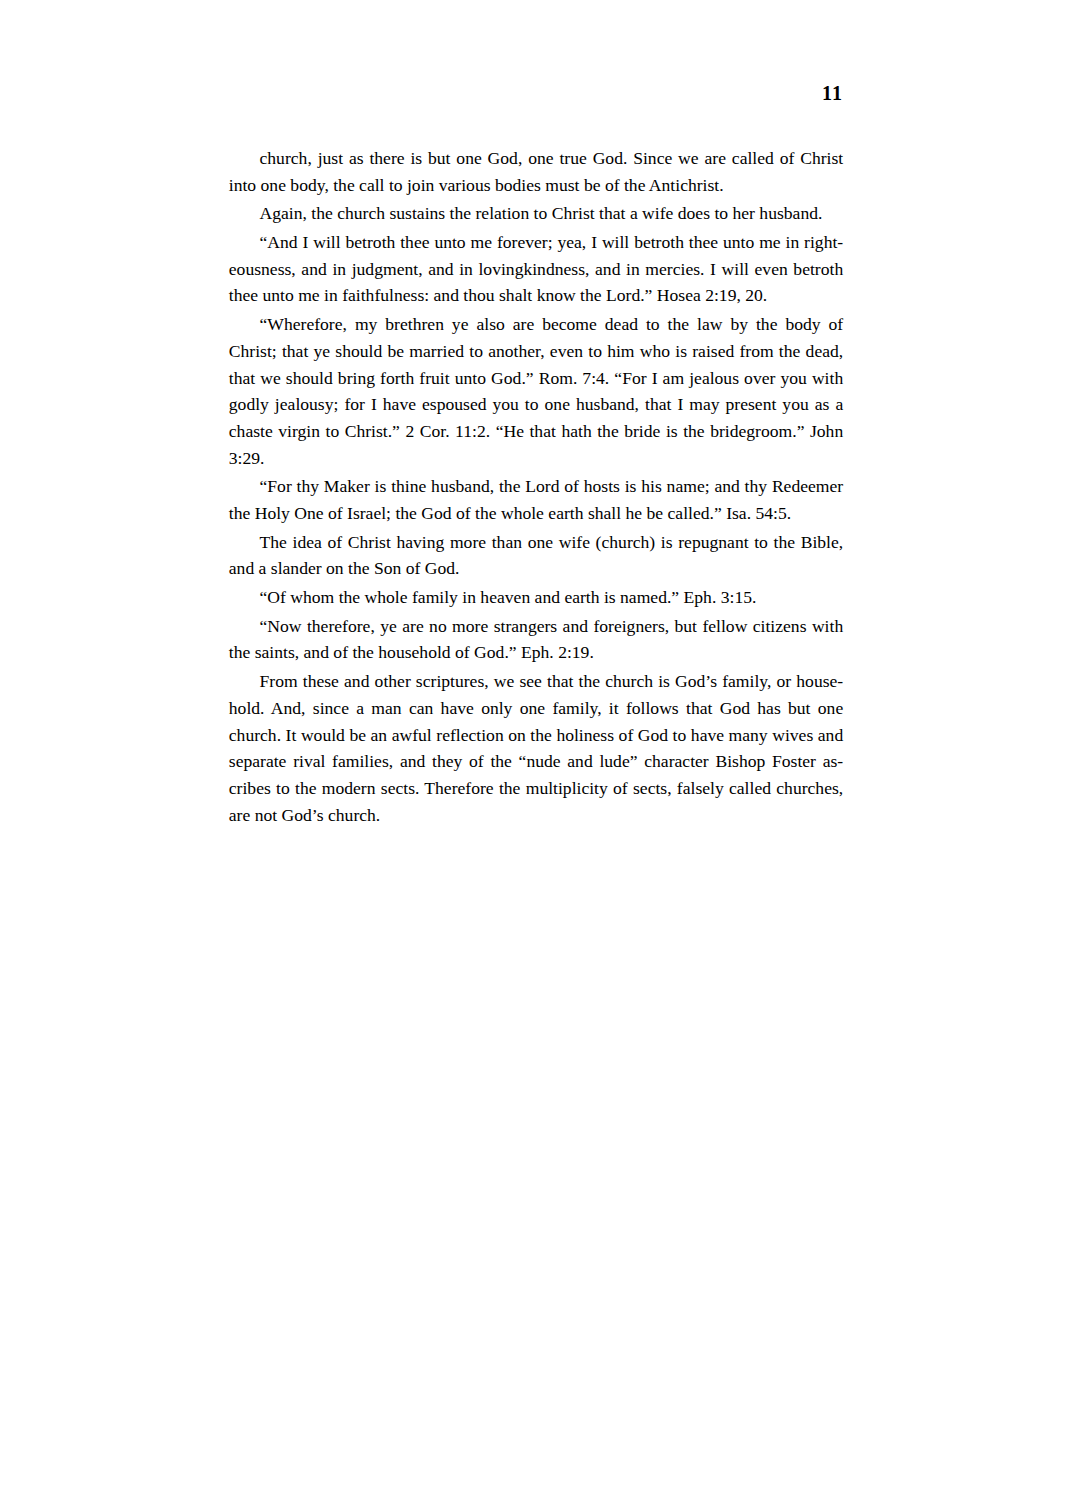11
church, just as there is but one God, one true God. Since we are called of Christ into one body, the call to join various bodies must be of the Antichrist.
Again, the church sustains the relation to Christ that a wife does to her husband.
“And I will betroth thee unto me forever; yea, I will betroth thee unto me in righteousness, and in judgment, and in lovingkindness, and in mercies. I will even betroth thee unto me in faithfulness: and thou shalt know the Lord.” Hosea 2:19, 20.
“Wherefore, my brethren ye also are become dead to the law by the body of Christ; that ye should be married to another, even to him who is raised from the dead, that we should bring forth fruit unto God.” Rom. 7:4. “For I am jealous over you with godly jealousy; for I have espoused you to one husband, that I may present you as a chaste virgin to Christ.” 2 Cor. 11:2. “He that hath the bride is the bridegroom.” John 3:29.
“For thy Maker is thine husband, the Lord of hosts is his name; and thy Redeemer the Holy One of Israel; the God of the whole earth shall he be called.” Isa. 54:5.
The idea of Christ having more than one wife (church) is repugnant to the Bible, and a slander on the Son of God.
“Of whom the whole family in heaven and earth is named.” Eph. 3:15.
“Now therefore, ye are no more strangers and foreigners, but fellow citizens with the saints, and of the household of God.” Eph. 2:19.
From these and other scriptures, we see that the church is God’s family, or household. And, since a man can have only one family, it follows that God has but one church. It would be an awful reflection on the holiness of God to have many wives and separate rival families, and they of the “nude and lude” character Bishop Foster ascribes to the modern sects. Therefore the multiplicity of sects, falsely called churches, are not God’s church.